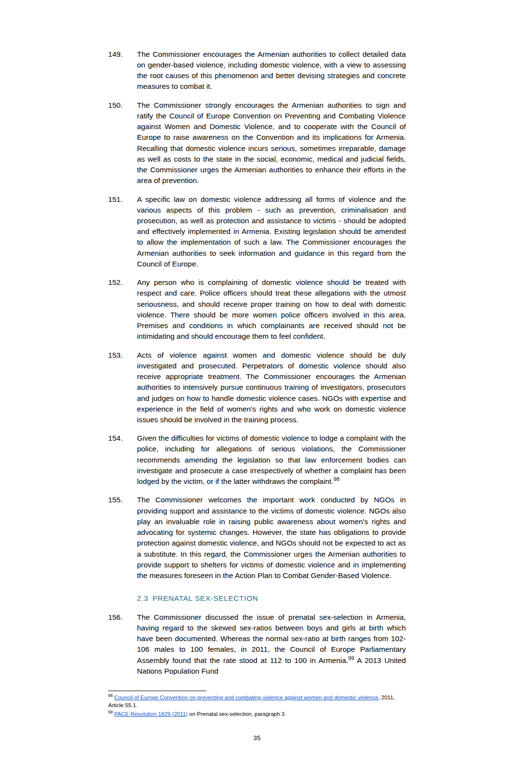The Commissioner encourages the Armenian authorities to collect detailed data on gender-based violence, including domestic violence, with a view to assessing the root causes of this phenomenon and better devising strategies and concrete measures to combat it.
The Commissioner strongly encourages the Armenian authorities to sign and ratify the Council of Europe Convention on Preventing and Combating Violence against Women and Domestic Violence, and to cooperate with the Council of Europe to raise awareness on the Convention and its implications for Armenia. Recalling that domestic violence incurs serious, sometimes irreparable, damage as well as costs to the state in the social, economic, medical and judicial fields, the Commissioner urges the Armenian authorities to enhance their efforts in the area of prevention.
A specific law on domestic violence addressing all forms of violence and the various aspects of this problem - such as prevention, criminalisation and prosecution, as well as protection and assistance to victims - should be adopted and effectively implemented in Armenia. Existing legislation should be amended to allow the implementation of such a law. The Commissioner encourages the Armenian authorities to seek information and guidance in this regard from the Council of Europe.
Any person who is complaining of domestic violence should be treated with respect and care. Police officers should treat these allegations with the utmost seriousness, and should receive proper training on how to deal with domestic violence. There should be more women police officers involved in this area. Premises and conditions in which complainants are received should not be intimidating and should encourage them to feel confident.
Acts of violence against women and domestic violence should be duly investigated and prosecuted. Perpetrators of domestic violence should also receive appropriate treatment. The Commissioner encourages the Armenian authorities to intensively pursue continuous training of investigators, prosecutors and judges on how to handle domestic violence cases. NGOs with expertise and experience in the field of women's rights and who work on domestic violence issues should be involved in the training process.
Given the difficulties for victims of domestic violence to lodge a complaint with the police, including for allegations of serious violations, the Commissioner recommends amending the legislation so that law enforcement bodies can investigate and prosecute a case irrespectively of whether a complaint has been lodged by the victim, or if the latter withdraws the complaint.98
The Commissioner welcomes the important work conducted by NGOs in providing support and assistance to the victims of domestic violence. NGOs also play an invaluable role in raising public awareness about women's rights and advocating for systemic changes. However, the state has obligations to provide protection against domestic violence, and NGOs should not be expected to act as a substitute. In this regard, the Commissioner urges the Armenian authorities to provide support to shelters for victims of domestic violence and in implementing the measures foreseen in the Action Plan to Combat Gender-Based Violence.
2.3 PRENATAL SEX-SELECTION
The Commissioner discussed the issue of prenatal sex-selection in Armenia, having regard to the skewed sex-ratios between boys and girls at birth which have been documented. Whereas the normal sex-ratio at birth ranges from 102-106 males to 100 females, in 2011, the Council of Europe Parliamentary Assembly found that the rate stood at 112 to 100 in Armenia.99 A 2013 United Nations Population Fund
98 Council of Europe Convention on preventing and combating violence against women and domestic violence, 2011, Article 55.1.
99 PACE Resolution 1829 (2011) on Prenatal sex-selection, paragraph 3.
35